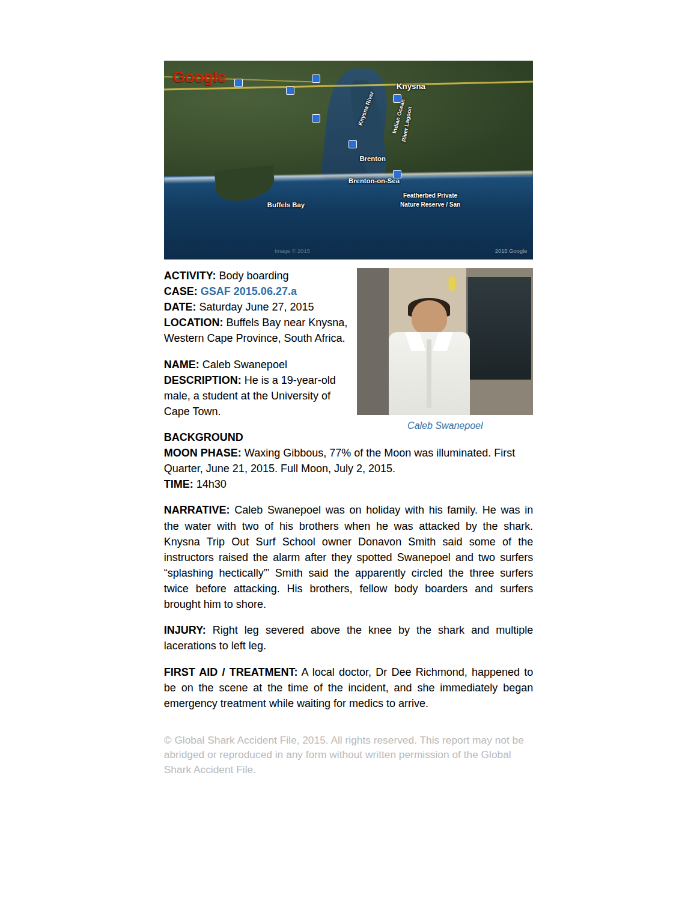Google
Knysna Brenton Brenton-on-Sea Buffels Bay Featherbed Private
Nature Reserve / San Knysna River Indian Ocean River Lagoon 2015 Google Image © 2015
Caleb Swanepoel
ACTIVITY: Body boarding
CASE: GSAF 2015.06.27.a
DATE: Saturday June 27, 2015
LOCATION: Buffels Bay near Knysna, Western Cape Province, South Africa.
NAME: Caleb Swanepoel
DESCRIPTION: He is a 19-year-old male, a student at the University of Cape Town.
BACKGROUND
MOON PHASE: Waxing Gibbous, 77% of the Moon was illuminated. First Quarter, June 21, 2015. Full Moon, July 2, 2015.
TIME: 14h30
NARRATIVE: Caleb Swanepoel was on holiday with his family. He was in the water with two of his brothers when he was attacked by the shark. Knysna Trip Out Surf School owner Donavon Smith said some of the instructors raised the alarm after they spotted Swanepoel and two surfers “splashing hectically”’ Smith said the apparently circled the three surfers twice before attacking. His brothers, fellow body boarders and surfers brought him to shore.
INJURY: Right leg severed above the knee by the shark and multiple lacerations to left leg.
FIRST AID / TREATMENT: A local doctor, Dr Dee Richmond, happened to be on the scene at the time of the incident, and she immediately began emergency treatment while waiting for medics to arrive.
© Global Shark Accident File, 2015. All rights reserved. This report may not be abridged or reproduced in any form without written permission of the Global Shark Accident File.